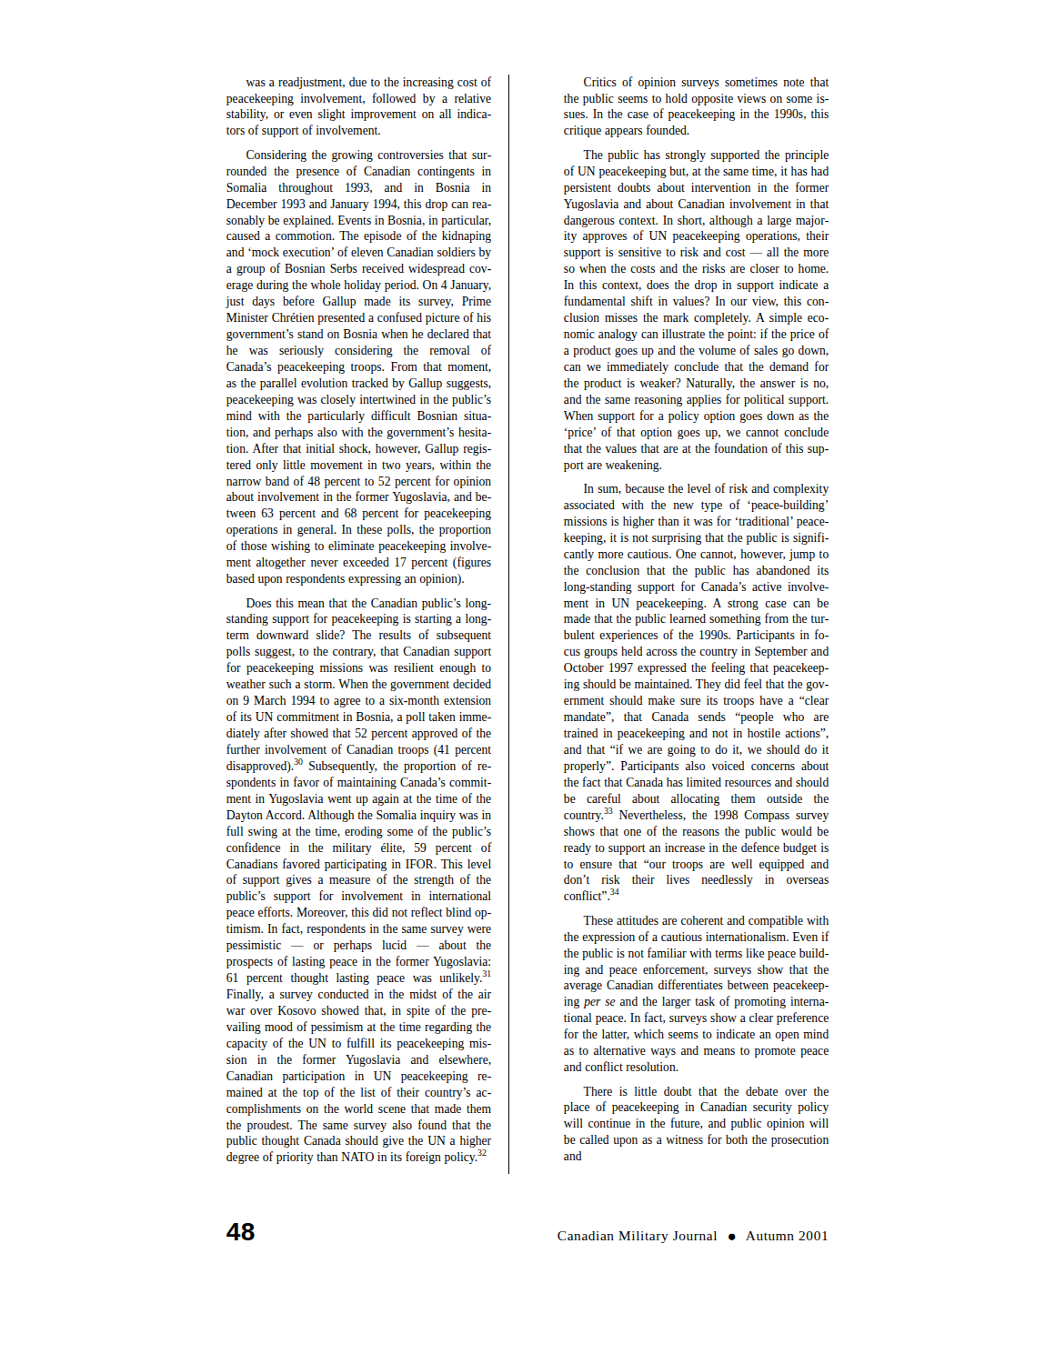was a readjustment, due to the increasing cost of peacekeeping involvement, followed by a relative stability, or even slight improvement on all indicators of support of involvement.
Considering the growing controversies that surrounded the presence of Canadian contingents in Somalia throughout 1993, and in Bosnia in December 1993 and January 1994, this drop can reasonably be explained. Events in Bosnia, in particular, caused a commotion. The episode of the kidnaping and ‘mock execution’ of eleven Canadian soldiers by a group of Bosnian Serbs received widespread coverage during the whole holiday period. On 4 January, just days before Gallup made its survey, Prime Minister Chrétien presented a confused picture of his government’s stand on Bosnia when he declared that he was seriously considering the removal of Canada’s peacekeeping troops. From that moment, as the parallel evolution tracked by Gallup suggests, peacekeeping was closely intertwined in the public’s mind with the particularly difficult Bosnian situation, and perhaps also with the government’s hesitation. After that initial shock, however, Gallup registered only little movement in two years, within the narrow band of 48 percent to 52 percent for opinion about involvement in the former Yugoslavia, and between 63 percent and 68 percent for peacekeeping operations in general. In these polls, the proportion of those wishing to eliminate peacekeeping involvement altogether never exceeded 17 percent (figures based upon respondents expressing an opinion).
Does this mean that the Canadian public’s long-standing support for peacekeeping is starting a long-term downward slide? The results of subsequent polls suggest, to the contrary, that Canadian support for peacekeeping missions was resilient enough to weather such a storm. When the government decided on 9 March 1994 to agree to a six-month extension of its UN commitment in Bosnia, a poll taken immediately after showed that 52 percent approved of the further involvement of Canadian troops (41 percent disapproved).30 Subsequently, the proportion of respondents in favor of maintaining Canada’s commitment in Yugoslavia went up again at the time of the Dayton Accord. Although the Somalia inquiry was in full swing at the time, eroding some of the public’s confidence in the military élite, 59 percent of Canadians favored participating in IFOR. This level of support gives a measure of the strength of the public’s support for involvement in international peace efforts. Moreover, this did not reflect blind optimism. In fact, respondents in the same survey were pessimistic — or perhaps lucid — about the prospects of lasting peace in the former Yugoslavia: 61 percent thought lasting peace was unlikely.31 Finally, a survey conducted in the midst of the air war over Kosovo showed that, in spite of the prevailing mood of pessimism at the time regarding the capacity of the UN to fulfill its peacekeeping mission in the former Yugoslavia and elsewhere, Canadian participation in UN peacekeeping remained at the top of the list of their country’s accomplishments on the world scene that made them the proudest. The same survey also found that the public thought Canada should give the UN a higher degree of priority than NATO in its foreign policy.32
Critics of opinion surveys sometimes note that the public seems to hold opposite views on some issues. In the case of peacekeeping in the 1990s, this critique appears founded.
The public has strongly supported the principle of UN peacekeeping but, at the same time, it has had persistent doubts about intervention in the former Yugoslavia and about Canadian involvement in that dangerous context. In short, although a large majority approves of UN peacekeeping operations, their support is sensitive to risk and cost — all the more so when the costs and the risks are closer to home. In this context, does the drop in support indicate a fundamental shift in values? In our view, this conclusion misses the mark completely. A simple economic analogy can illustrate the point: if the price of a product goes up and the volume of sales go down, can we immediately conclude that the demand for the product is weaker? Naturally, the answer is no, and the same reasoning applies for political support. When support for a policy option goes down as the ‘price’ of that option goes up, we cannot conclude that the values that are at the foundation of this support are weakening.
In sum, because the level of risk and complexity associated with the new type of ‘peace-building’ missions is higher than it was for ‘traditional’ peacekeeping, it is not surprising that the public is significantly more cautious. One cannot, however, jump to the conclusion that the public has abandoned its long-standing support for Canada’s active involvement in UN peacekeeping. A strong case can be made that the public learned something from the turbulent experiences of the 1990s. Participants in focus groups held across the country in September and October 1997 expressed the feeling that peacekeeping should be maintained. They did feel that the government should make sure its troops have a “clear mandate”, that Canada sends “people who are trained in peacekeeping and not in hostile actions”, and that “if we are going to do it, we should do it properly”. Participants also voiced concerns about the fact that Canada has limited resources and should be careful about allocating them outside the country.33 Nevertheless, the 1998 Compass survey shows that one of the reasons the public would be ready to support an increase in the defence budget is to ensure that “our troops are well equipped and don’t risk their lives needlessly in overseas conflict”.34
These attitudes are coherent and compatible with the expression of a cautious internationalism. Even if the public is not familiar with terms like peace building and peace enforcement, surveys show that the average Canadian differentiates between peacekeeping per se and the larger task of promoting international peace. In fact, surveys show a clear preference for the latter, which seems to indicate an open mind as to alternative ways and means to promote peace and conflict resolution.
There is little doubt that the debate over the place of peacekeeping in Canadian security policy will continue in the future, and public opinion will be called upon as a witness for both the prosecution and
48
Canadian Military Journal ● Autumn 2001